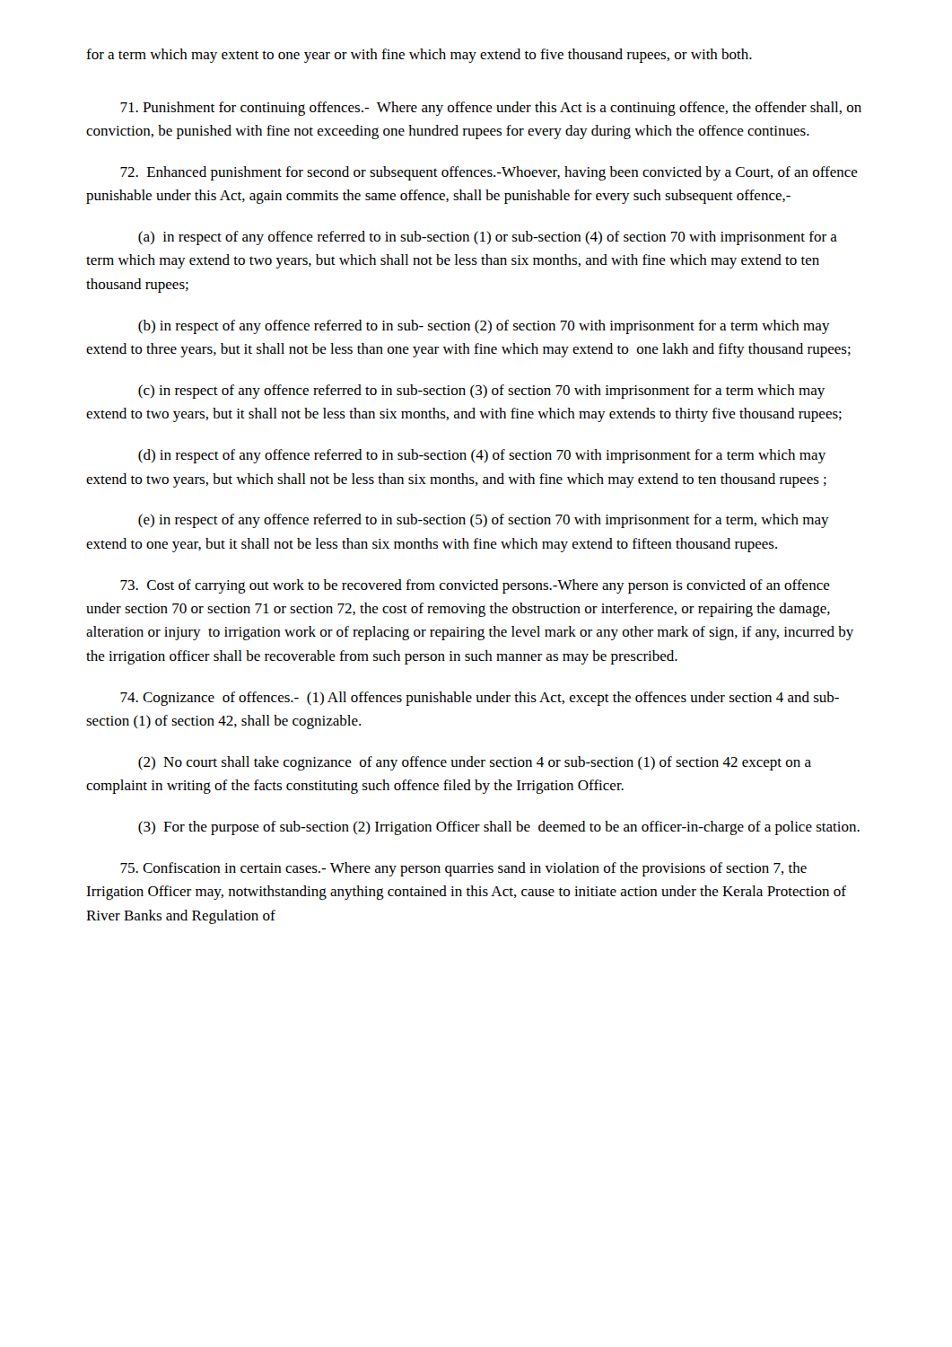for a term which may extent to one year or with fine which may extend to five thousand rupees, or with both.
71. Punishment for continuing offences.- Where any offence under this Act is a continuing offence, the offender shall, on conviction, be punished with fine not exceeding one hundred rupees for every day during which the offence continues.
72. Enhanced punishment for second or subsequent offences.-Whoever, having been convicted by a Court, of an offence punishable under this Act, again commits the same offence, shall be punishable for every such subsequent offence,-
(a) in respect of any offence referred to in sub-section (1) or sub-section (4) of section 70 with imprisonment for a term which may extend to two years, but which shall not be less than six months, and with fine which may extend to ten thousand rupees;
(b) in respect of any offence referred to in sub- section (2) of section 70 with imprisonment for a term which may extend to three years, but it shall not be less than one year with fine which may extend to one lakh and fifty thousand rupees;
(c) in respect of any offence referred to in sub-section (3) of section 70 with imprisonment for a term which may extend to two years, but it shall not be less than six months, and with fine which may extends to thirty five thousand rupees;
(d) in respect of any offence referred to in sub-section (4) of section 70 with imprisonment for a term which may extend to two years, but which shall not be less than six months, and with fine which may extend to ten thousand rupees ;
(e) in respect of any offence referred to in sub-section (5) of section 70 with imprisonment for a term, which may extend to one year, but it shall not be less than six months with fine which may extend to fifteen thousand rupees.
73. Cost of carrying out work to be recovered from convicted persons.-Where any person is convicted of an offence under section 70 or section 71 or section 72, the cost of removing the obstruction or interference, or repairing the damage, alteration or injury to irrigation work or of replacing or repairing the level mark or any other mark of sign, if any, incurred by the irrigation officer shall be recoverable from such person in such manner as may be prescribed.
74. Cognizance of offences.- (1) All offences punishable under this Act, except the offences under section 4 and sub-section (1) of section 42, shall be cognizable.
(2) No court shall take cognizance of any offence under section 4 or sub-section (1) of section 42 except on a complaint in writing of the facts constituting such offence filed by the Irrigation Officer.
(3) For the purpose of sub-section (2) Irrigation Officer shall be deemed to be an officer-in-charge of a police station.
75. Confiscation in certain cases.- Where any person quarries sand in violation of the provisions of section 7, the Irrigation Officer may, notwithstanding anything contained in this Act, cause to initiate action under the Kerala Protection of River Banks and Regulation of